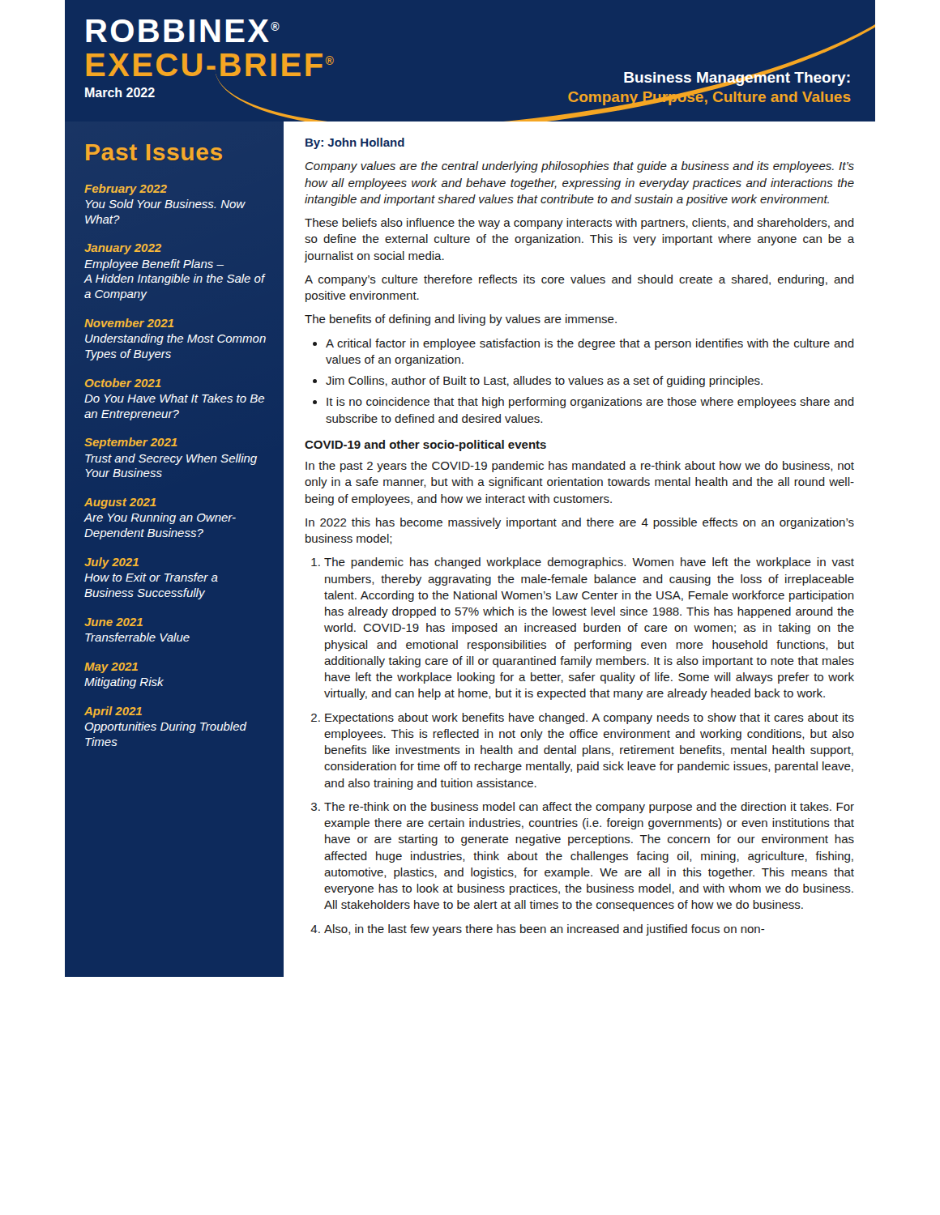ROBBINEX®
EXECU-BRIEF®
March 2022
Business Management Theory:
Company Purpose, Culture and Values
Past Issues
February 2022
You Sold Your Business. Now What?
January 2022
Employee Benefit Plans –
A Hidden Intangible in the Sale of a Company
November 2021
Understanding the Most Common Types of Buyers
October 2021
Do You Have What It Takes to Be an Entrepreneur?
September 2021
Trust and Secrecy When Selling Your Business
August 2021
Are You Running an Owner-Dependent Business?
July 2021
How to Exit or Transfer a Business Successfully
June 2021
Transferrable Value
May 2021
Mitigating Risk
April 2021
Opportunities During Troubled Times
By: John Holland
Company values are the central underlying philosophies that guide a business and its employees. It’s how all employees work and behave together, expressing in everyday practices and interactions the intangible and important shared values that contribute to and sustain a positive work environment.
These beliefs also influence the way a company interacts with partners, clients, and shareholders, and so define the external culture of the organization. This is very important where anyone can be a journalist on social media.
A company’s culture therefore reflects its core values and should create a shared, enduring, and positive environment.
The benefits of defining and living by values are immense.
A critical factor in employee satisfaction is the degree that a person identifies with the culture and values of an organization.
Jim Collins, author of Built to Last, alludes to values as a set of guiding principles.
It is no coincidence that that high performing organizations are those where employees share and subscribe to defined and desired values.
COVID-19 and other socio-political events
In the past 2 years the COVID-19 pandemic has mandated a re-think about how we do business, not only in a safe manner, but with a significant orientation towards mental health and the all round well-being of employees, and how we interact with customers.
In 2022 this has become massively important and there are 4 possible effects on an organization’s business model;
The pandemic has changed workplace demographics. Women have left the workplace in vast numbers, thereby aggravating the male-female balance and causing the loss of irreplaceable talent. According to the National Women’s Law Center in the USA, Female workforce participation has already dropped to 57% which is the lowest level since 1988. This has happened around the world. COVID-19 has imposed an increased burden of care on women; as in taking on the physical and emotional responsibilities of performing even more household functions, but additionally taking care of ill or quarantined family members. It is also important to note that males have left the workplace looking for a better, safer quality of life. Some will always prefer to work virtually, and can help at home, but it is expected that many are already headed back to work.
Expectations about work benefits have changed. A company needs to show that it cares about its employees. This is reflected in not only the office environment and working conditions, but also benefits like investments in health and dental plans, retirement benefits, mental health support, consideration for time off to recharge mentally, paid sick leave for pandemic issues, parental leave, and also training and tuition assistance.
The re-think on the business model can affect the company purpose and the direction it takes. For example there are certain industries, countries (i.e. foreign governments) or even institutions that have or are starting to generate negative perceptions. The concern for our environment has affected huge industries, think about the challenges facing oil, mining, agriculture, fishing, automotive, plastics, and logistics, for example. We are all in this together. This means that everyone has to look at business practices, the business model, and with whom we do business. All stakeholders have to be alert at all times to the consequences of how we do business.
Also, in the last few years there has been an increased and justified focus on non-